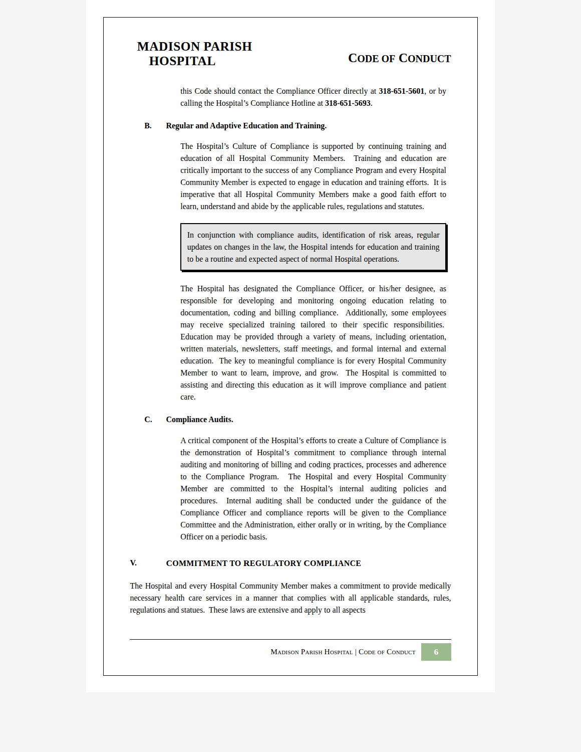Madison Parish Hospital
CODE OF CONDUCT
this Code should contact the Compliance Officer directly at 318-651-5601, or by calling the Hospital’s Compliance Hotline at 318-651-5693.
B. Regular and Adaptive Education and Training.
The Hospital’s Culture of Compliance is supported by continuing training and education of all Hospital Community Members. Training and education are critically important to the success of any Compliance Program and every Hospital Community Member is expected to engage in education and training efforts. It is imperative that all Hospital Community Members make a good faith effort to learn, understand and abide by the applicable rules, regulations and statutes.
In conjunction with compliance audits, identification of risk areas, regular updates on changes in the law, the Hospital intends for education and training to be a routine and expected aspect of normal Hospital operations.
The Hospital has designated the Compliance Officer, or his/her designee, as responsible for developing and monitoring ongoing education relating to documentation, coding and billing compliance. Additionally, some employees may receive specialized training tailored to their specific responsibilities. Education may be provided through a variety of means, including orientation, written materials, newsletters, staff meetings, and formal internal and external education. The key to meaningful compliance is for every Hospital Community Member to want to learn, improve, and grow. The Hospital is committed to assisting and directing this education as it will improve compliance and patient care.
C. Compliance Audits.
A critical component of the Hospital’s efforts to create a Culture of Compliance is the demonstration of Hospital’s commitment to compliance through internal auditing and monitoring of billing and coding practices, processes and adherence to the Compliance Program. The Hospital and every Hospital Community Member are committed to the Hospital’s internal auditing policies and procedures. Internal auditing shall be conducted under the guidance of the Compliance Officer and compliance reports will be given to the Compliance Committee and the Administration, either orally or in writing, by the Compliance Officer on a periodic basis.
V. COMMITMENT TO REGULATORY COMPLIANCE
The Hospital and every Hospital Community Member makes a commitment to provide medically necessary health care services in a manner that complies with all applicable standards, rules, regulations and statues. These laws are extensive and apply to all aspects
Madison Parish Hospital | Code of Conduct
6